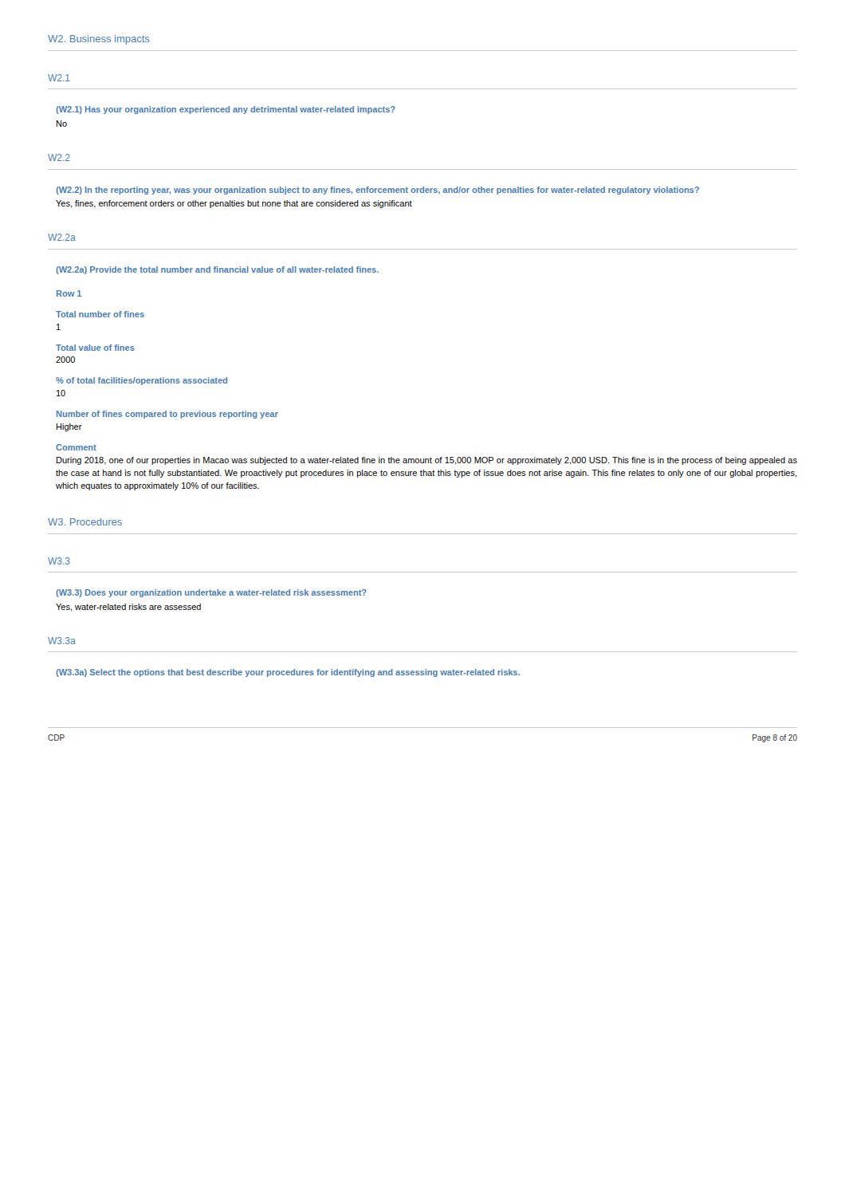W2. Business impacts
W2.1
(W2.1) Has your organization experienced any detrimental water-related impacts?
No
W2.2
(W2.2) In the reporting year, was your organization subject to any fines, enforcement orders, and/or other penalties for water-related regulatory violations?
Yes, fines, enforcement orders or other penalties but none that are considered as significant
W2.2a
(W2.2a) Provide the total number and financial value of all water-related fines.
Row 1
Total number of fines
1
Total value of fines
2000
% of total facilities/operations associated
10
Number of fines compared to previous reporting year
Higher
Comment
During 2018, one of our properties in Macao was subjected to a water-related fine in the amount of 15,000 MOP or approximately 2,000 USD. This fine is in the process of being appealed as the case at hand is not fully substantiated. We proactively put procedures in place to ensure that this type of issue does not arise again. This fine relates to only one of our global properties, which equates to approximately 10% of our facilities.
W3. Procedures
W3.3
(W3.3) Does your organization undertake a water-related risk assessment?
Yes, water-related risks are assessed
W3.3a
(W3.3a) Select the options that best describe your procedures for identifying and assessing water-related risks.
CDP Page 8 of 20